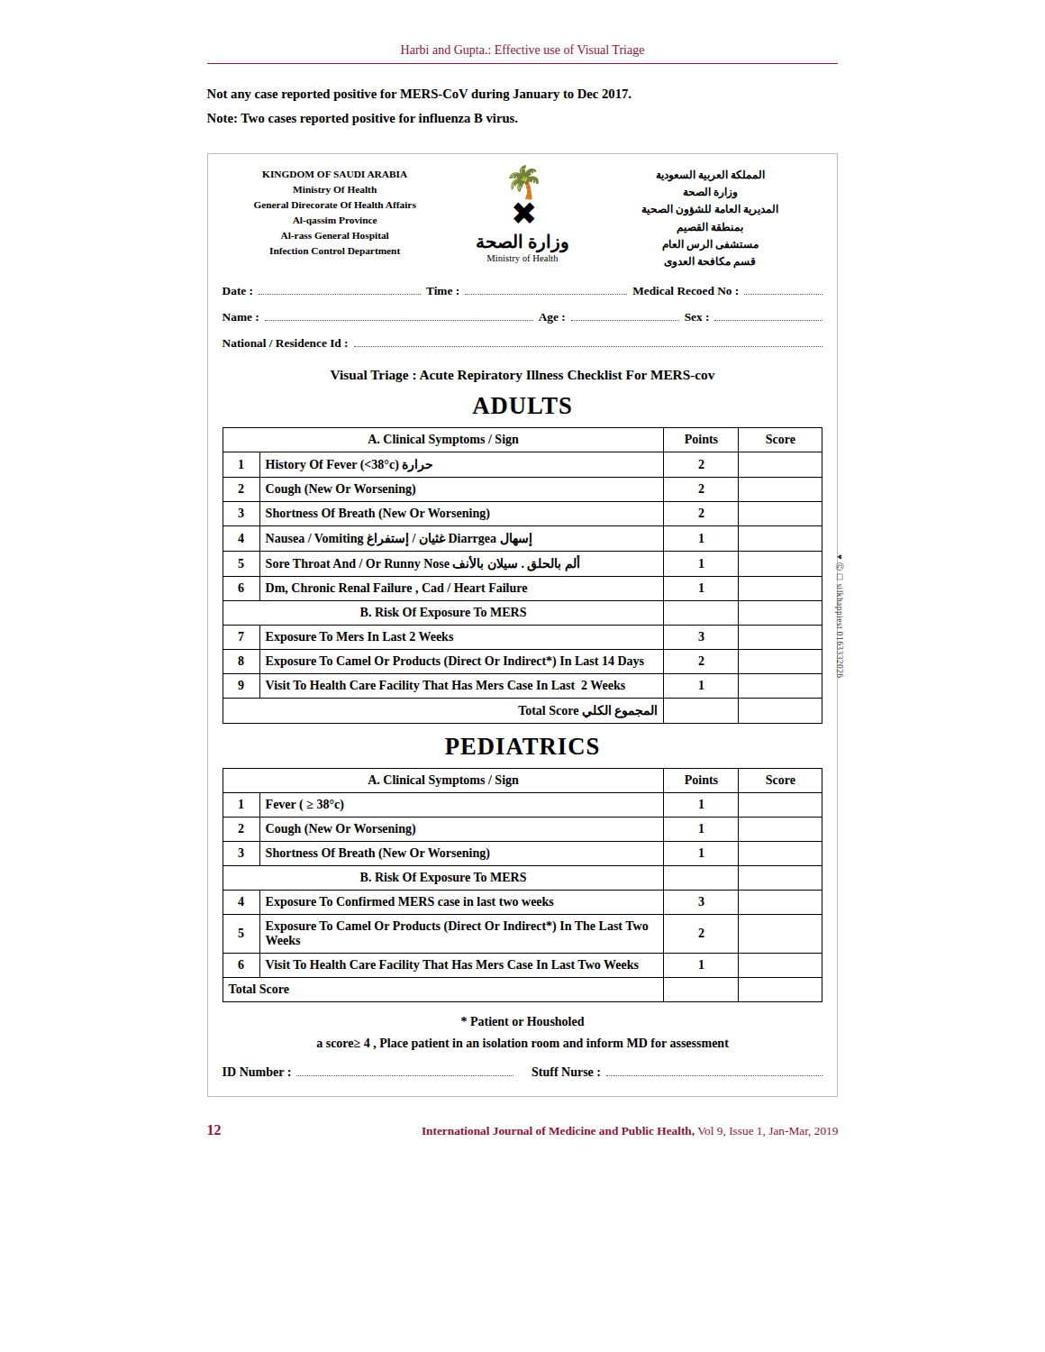Harbi and Gupta.: Effective use of Visual Triage
Not any case reported positive for MERS-CoV during January to Dec 2017.
Note: Two cases reported positive for influenza B virus.
♥ Ⓒ ☐ silkhappiest 0163332026
KINGDOM OF SAUDI ARABIA
Ministry Of Health
General Direcorate Of Health Affairs
Al-qassim Province
Al-rass General Hospital
Infection Control Department
🌴
✖
وزارة الصحة
Ministry of Health
المملكة العربية السعودية
وزارة الصحة
المديرية العامة للشؤون الصحية
بمنطقة القصيم
مستشفى الرس العام
قسم مكافحة العدوى
Date : Time : Medical Recoed No :
Name : Age : Sex :
National / Residence Id :
Visual Triage : Acute Repiratory Illness Checklist For MERS-cov
ADULTS
| A. Clinical Symptoms / Sign | Points | Score |
| --- | --- | --- |
| 1 | History Of Fever (<38°c) حرارة | 2 | |
| 2 | Cough (New Or Worsening) | 2 | |
| 3 | Shortness Of Breath (New Or Worsening) | 2 | |
| 4 | Nausea / Vomiting غثيان / إستفراغ Diarrgea إسهال | 1 | |
| 5 | Sore Throat And / Or Runny Nose ألم بالحلق . سيلان بالأنف | 1 | |
| 6 | Dm, Chronic Renal Failure , Cad / Heart Failure | 1 | |
| B. Risk Of Exposure To MERS | | |
| 7 | Exposure To Mers In Last 2 Weeks | 3 | |
| 8 | Exposure To Camel Or Products (Direct Or Indirect*) In Last 14 Days | 2 | |
| 9 | Visit To Health Care Facility That Has Mers Case In Last 2 Weeks | 1 | |
| Total Score المجموع الكلي | | |
PEDIATRICS
| A. Clinical Symptoms / Sign | Points | Score |
| --- | --- | --- |
| 1 | Fever ( ≥ 38°c) | 1 | |
| 2 | Cough (New Or Worsening) | 1 | |
| 3 | Shortness Of Breath (New Or Worsening) | 1 | |
| B. Risk Of Exposure To MERS | | |
| 4 | Exposure To Confirmed MERS case in last two weeks | 3 | |
| 5 | Exposure To Camel Or Products (Direct Or Indirect*) In The Last Two Weeks | 2 | |
| 6 | Visit To Health Care Facility That Has Mers Case In Last Two Weeks | 1 | |
| Total Score | | |
* Patient or Housholed
a score≥ 4 , Place patient in an isolation room and inform MD for assessment
ID Number :
Stuff Nurse :
12
International Journal of Medicine and Public Health, Vol 9, Issue 1, Jan-Mar, 2019